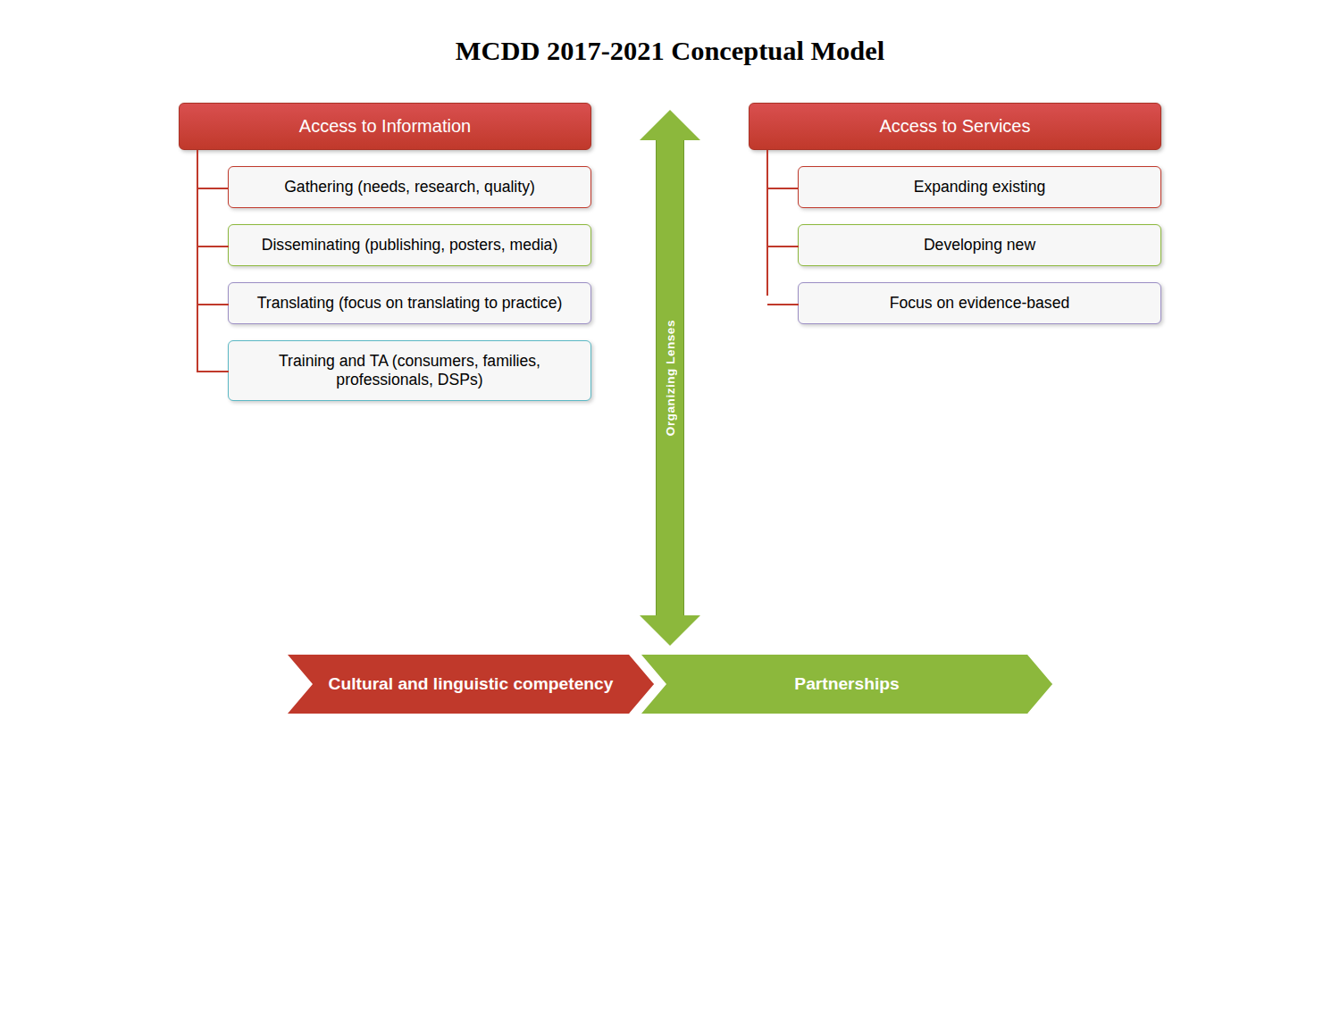MCDD 2017-2021 Conceptual Model
Access to Information
Gathering (needs, research, quality)
Disseminating (publishing, posters, media)
Translating (focus on translating to practice)
Training and TA (consumers, families, professionals, DSPs)
Organizing Lenses
Access to Services
Expanding existing
Developing new
Focus on evidence-based
Cultural and linguistic competency
Partnerships